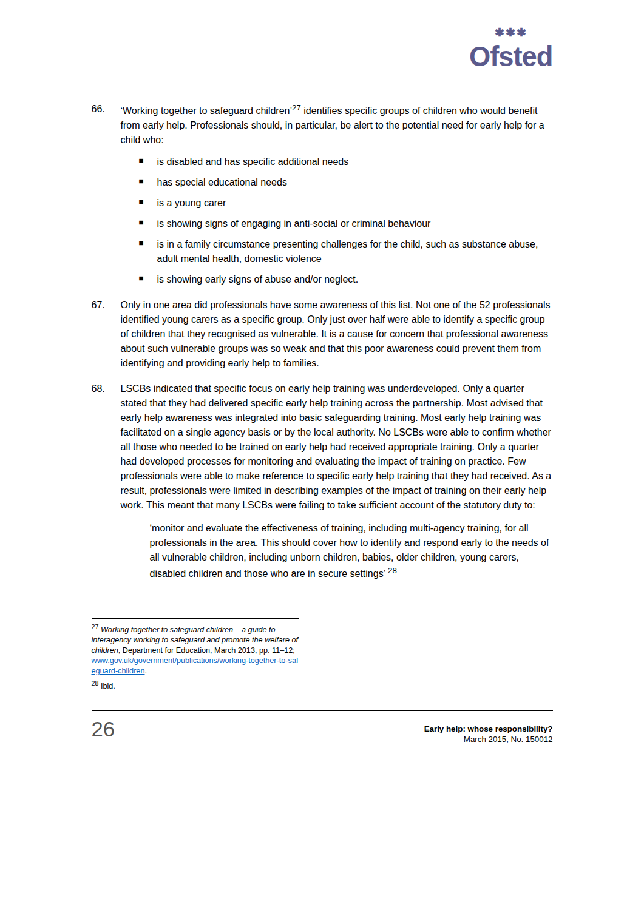✱✱✱Ofsted
66. ‘Working together to safeguard children’27 identifies specific groups of children who would benefit from early help. Professionals should, in particular, be alert to the potential need for early help for a child who:
is disabled and has specific additional needs
has special educational needs
is a young carer
is showing signs of engaging in anti-social or criminal behaviour
is in a family circumstance presenting challenges for the child, such as substance abuse, adult mental health, domestic violence
is showing early signs of abuse and/or neglect.
67. Only in one area did professionals have some awareness of this list. Not one of the 52 professionals identified young carers as a specific group. Only just over half were able to identify a specific group of children that they recognised as vulnerable. It is a cause for concern that professional awareness about such vulnerable groups was so weak and that this poor awareness could prevent them from identifying and providing early help to families.
68. LSCBs indicated that specific focus on early help training was underdeveloped. Only a quarter stated that they had delivered specific early help training across the partnership. Most advised that early help awareness was integrated into basic safeguarding training. Most early help training was facilitated on a single agency basis or by the local authority. No LSCBs were able to confirm whether all those who needed to be trained on early help had received appropriate training. Only a quarter had developed processes for monitoring and evaluating the impact of training on practice. Few professionals were able to make reference to specific early help training that they had received. As a result, professionals were limited in describing examples of the impact of training on their early help work. This meant that many LSCBs were failing to take sufficient account of the statutory duty to:
‘monitor and evaluate the effectiveness of training, including multi-agency training, for all professionals in the area. This should cover how to identify and respond early to the needs of all vulnerable children, including unborn children, babies, older children, young carers, disabled children and those who are in secure settings’ 28
27 Working together to safeguard children – a guide to interagency working to safeguard and promote the welfare of children, Department for Education, March 2013, pp. 11–12; www.gov.uk/government/publications/working-together-to-safeguard-children.
28 Ibid.
26
Early help: whose responsibility?
March 2015, No. 150012